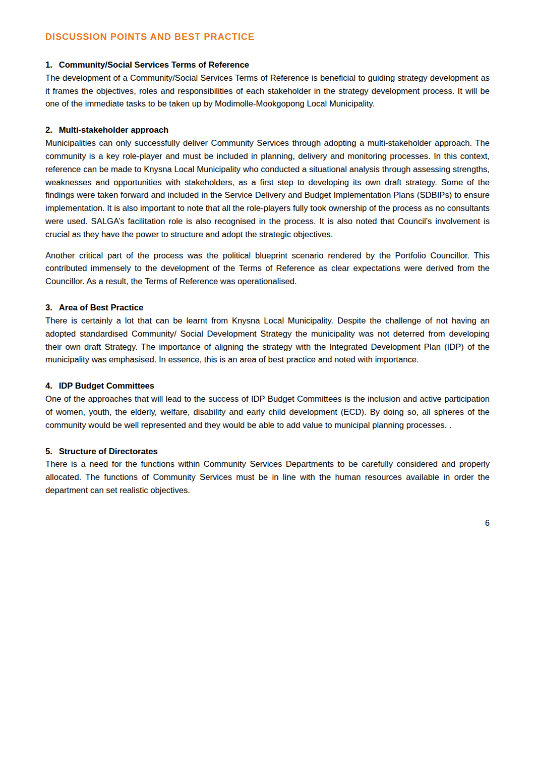DISCUSSION POINTS AND BEST PRACTICE
1. Community/Social Services Terms of Reference
The development of a Community/Social Services Terms of Reference is beneficial to guiding strategy development as it frames the objectives, roles and responsibilities of each stakeholder in the strategy development process. It will be one of the immediate tasks to be taken up by Modimolle-Mookgopong Local Municipality.
2. Multi-stakeholder approach
Municipalities can only successfully deliver Community Services through adopting a multi-stakeholder approach. The community is a key role-player and must be included in planning, delivery and monitoring processes. In this context, reference can be made to Knysna Local Municipality who conducted a situational analysis through assessing strengths, weaknesses and opportunities with stakeholders, as a first step to developing its own draft strategy. Some of the findings were taken forward and included in the Service Delivery and Budget Implementation Plans (SDBIPs) to ensure implementation. It is also important to note that all the role-players fully took ownership of the process as no consultants were used. SALGA’s facilitation role is also recognised in the process. It is also noted that Council’s involvement is crucial as they have the power to structure and adopt the strategic objectives.
Another critical part of the process was the political blueprint scenario rendered by the Portfolio Councillor. This contributed immensely to the development of the Terms of Reference as clear expectations were derived from the Councillor. As a result, the Terms of Reference was operationalised.
3. Area of Best Practice
There is certainly a lot that can be learnt from Knysna Local Municipality. Despite the challenge of not having an adopted standardised Community/ Social Development Strategy the municipality was not deterred from developing their own draft Strategy. The importance of aligning the strategy with the Integrated Development Plan (IDP) of the municipality was emphasised. In essence, this is an area of best practice and noted with importance.
4. IDP Budget Committees
One of the approaches that will lead to the success of IDP Budget Committees is the inclusion and active participation of women, youth, the elderly, welfare, disability and early child development (ECD). By doing so, all spheres of the community would be well represented and they would be able to add value to municipal planning processes. .
5. Structure of Directorates
There is a need for the functions within Community Services Departments to be carefully considered and properly allocated. The functions of Community Services must be in line with the human resources available in order the department can set realistic objectives.
6